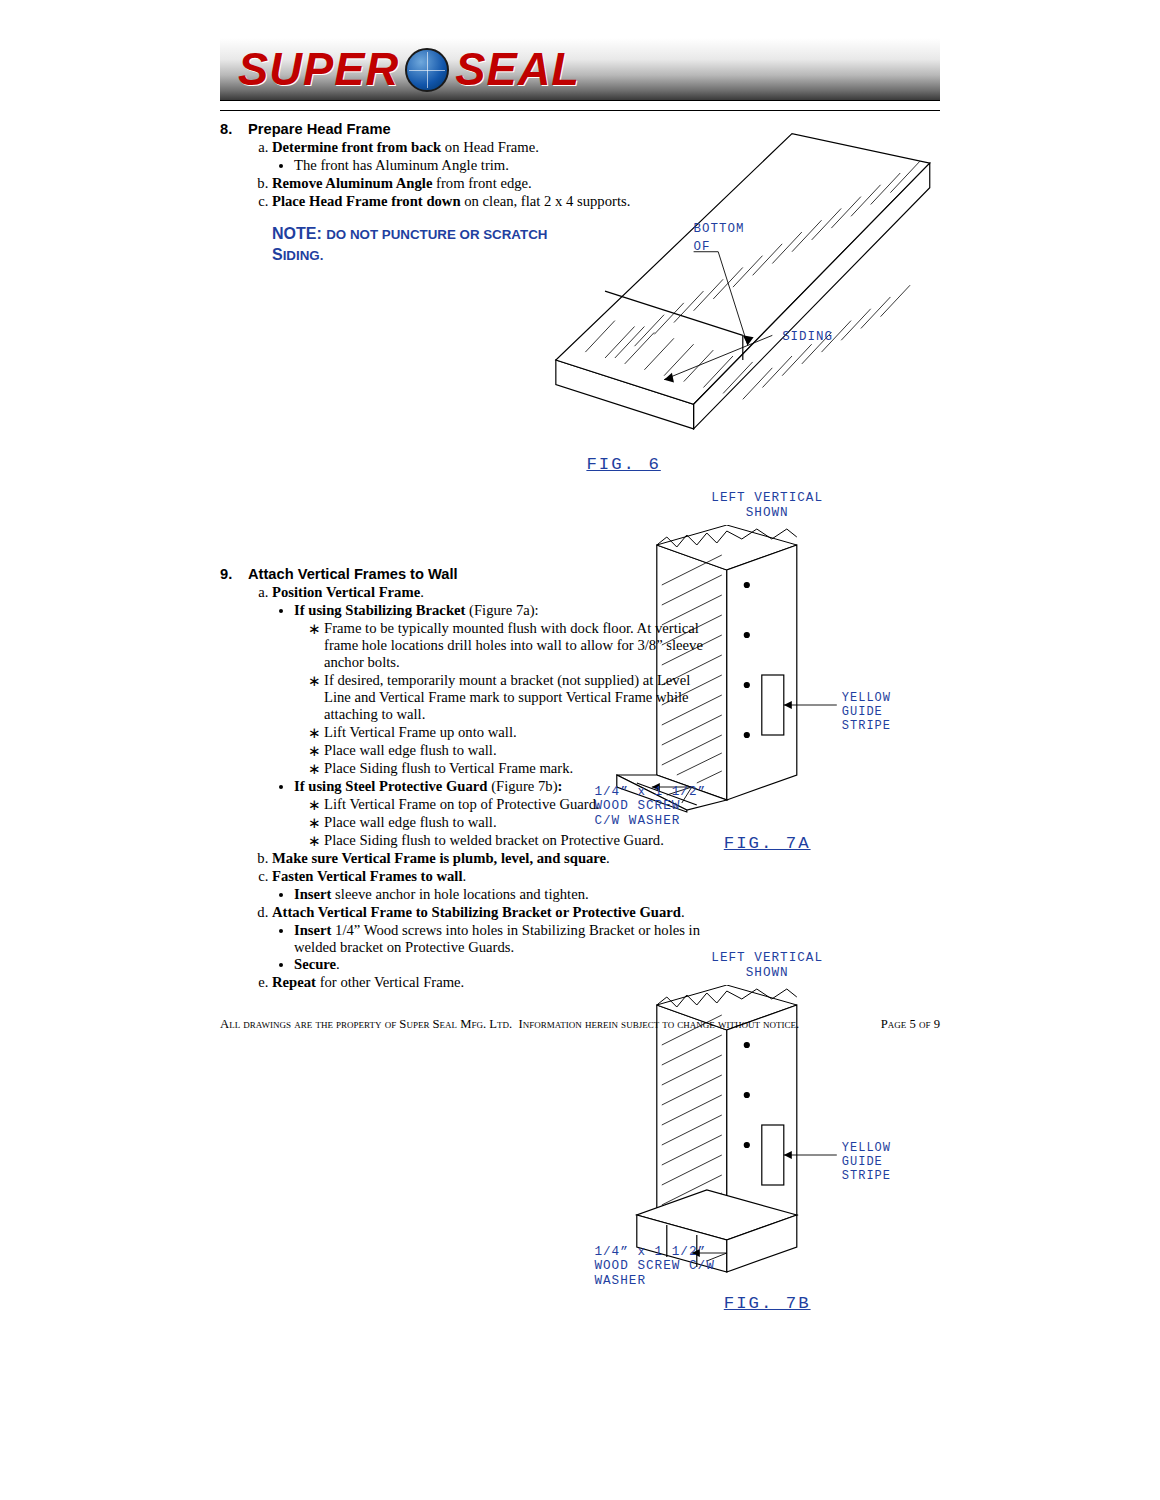SUPER SEAL
BOTTOM OF SIDING
FIG. 6
LEFT VERTICAL
SHOWN
YELLOW GUIDE STRIPE
1/4” x 1 1/2”
WOOD SCREW
C/W WASHER
FIG. 7A
LEFT VERTICAL
SHOWN
YELLOW GUIDE STRIPE
1/4” x 1 1/2”
WOOD SCREW C/W
WASHER
FIG. 7B
8. Prepare Head Frame
Determine front from back on Head Frame.
The front has Aluminum Angle trim.
Remove Aluminum Angle from front edge.
Place Head Frame front down on clean, flat 2 x 4 supports.
NOTE: DO NOT PUNCTURE OR SCRATCH
SIDING.
9. Attach Vertical Frames to Wall
Position Vertical Frame.
If using Stabilizing Bracket (Figure 7a):
Frame to be typically mounted flush with dock floor. At vertical frame hole locations drill holes into wall to allow for 3/8” sleeve anchor bolts.
If desired, temporarily mount a bracket (not supplied) at Level Line and Vertical Frame mark to support Vertical Frame while attaching to wall.
Lift Vertical Frame up onto wall.
Place wall edge flush to wall.
Place Siding flush to Vertical Frame mark.
If using Steel Protective Guard (Figure 7b):
Lift Vertical Frame on top of Protective Guard.
Place wall edge flush to wall.
Place Siding flush to welded bracket on Protective Guard.
Make sure Vertical Frame is plumb, level, and square.
Fasten Vertical Frames to wall.
Insert sleeve anchor in hole locations and tighten.
Attach Vertical Frame to Stabilizing Bracket or Protective Guard.
Insert 1/4” Wood screws into holes in Stabilizing Bracket or holes in welded bracket on Protective Guards.
Secure.
Repeat for other Vertical Frame.
All drawings are the property of Super Seal Mfg. Ltd. Information herein subject to change without notice.
Page 5 of 9